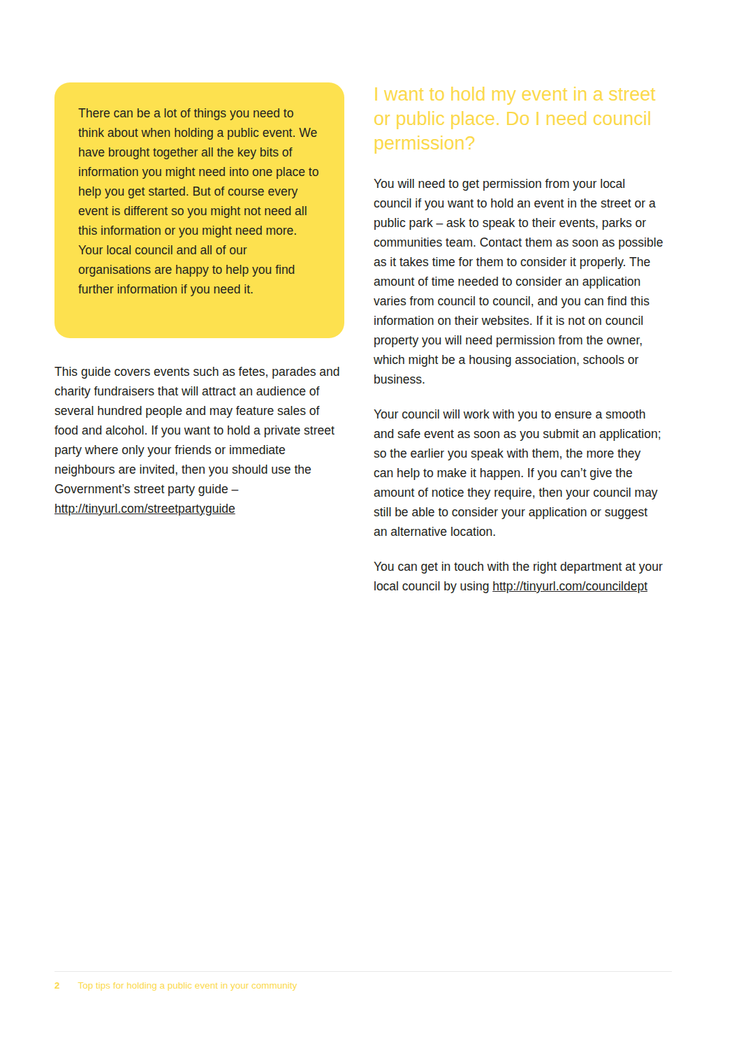There can be a lot of things you need to think about when holding a public event. We have brought together all the key bits of information you might need into one place to help you get started. But of course every event is different so you might not need all this information or you might need more. Your local council and all of our organisations are happy to help you find further information if you need it.
This guide covers events such as fetes, parades and charity fundraisers that will attract an audience of several hundred people and may feature sales of food and alcohol. If you want to hold a private street party where only your friends or immediate neighbours are invited, then you should use the Government’s street party guide – http://tinyurl.com/streetpartyguide
I want to hold my event in a street or public place. Do I need council permission?
You will need to get permission from your local council if you want to hold an event in the street or a public park – ask to speak to their events, parks or communities team. Contact them as soon as possible as it takes time for them to consider it properly. The amount of time needed to consider an application varies from council to council, and you can find this information on their websites. If it is not on council property you will need permission from the owner, which might be a housing association, schools or business.
Your council will work with you to ensure a smooth and safe event as soon as you submit an application; so the earlier you speak with them, the more they can help to make it happen. If you can’t give the amount of notice they require, then your council may still be able to consider your application or suggest an alternative location.
You can get in touch with the right department at your local council by using http://tinyurl.com/councildept
2 Top tips for holding a public event in your community